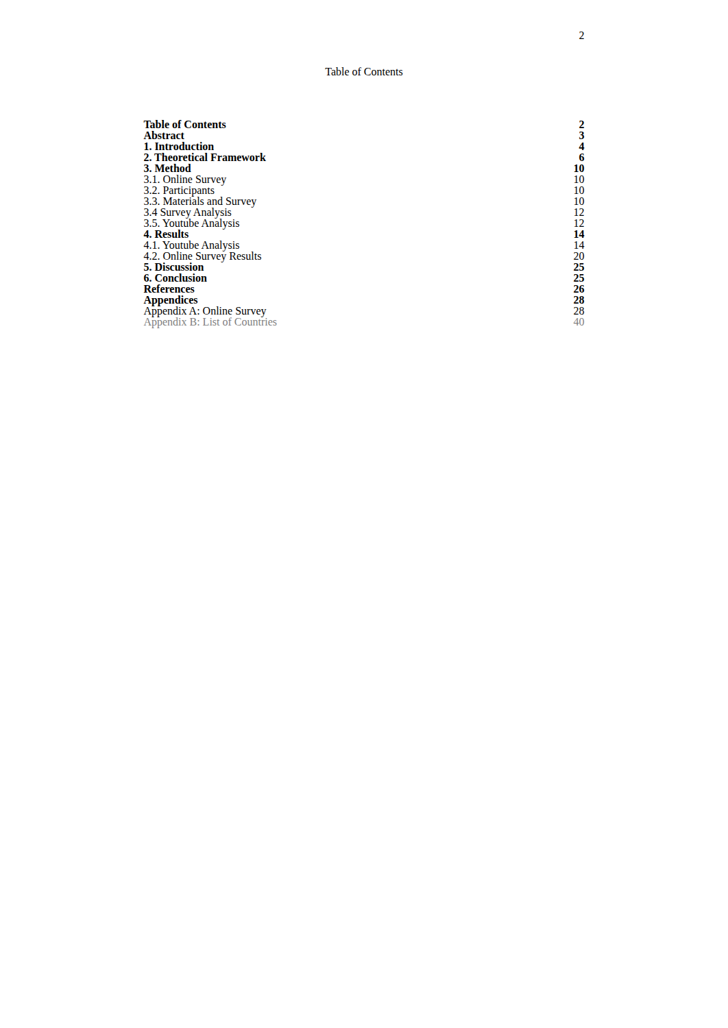2
Table of Contents
Table of Contents 2
Abstract 3
1. Introduction 4
2. Theoretical Framework 6
3. Method 10
3.1. Online Survey 10
3.2. Participants 10
3.3. Materials and Survey 10
3.4 Survey Analysis 12
3.5. Youtube Analysis 12
4. Results 14
4.1. Youtube Analysis 14
4.2. Online Survey Results 20
5. Discussion 25
6. Conclusion 25
References 26
Appendices 28
Appendix A: Online Survey 28
Appendix B: List of Countries 40